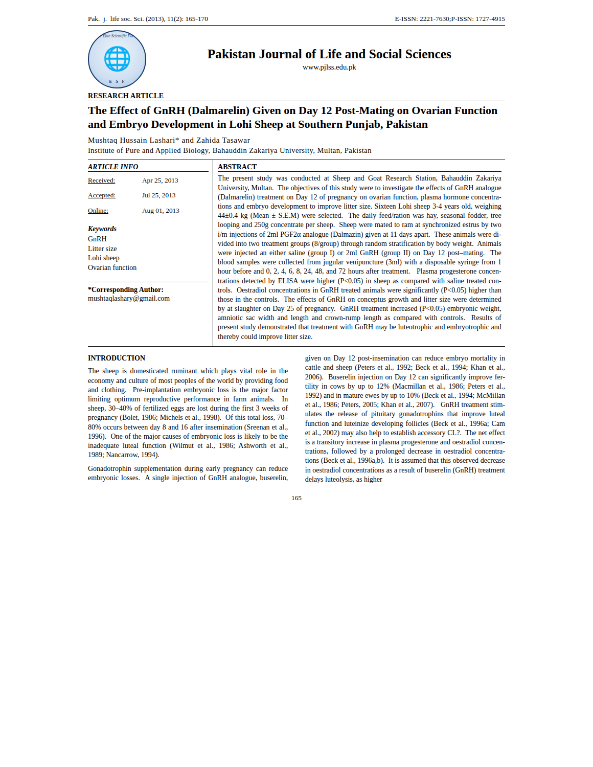Pak. j. life soc. Sci. (2013), 11(2): 165-170
E-ISSN: 2221-7630;P-ISSN: 1727-4915
The Elite Scientific Forum
🌐
E S F
Pakistan Journal of Life and Social Sciences
www.pjlss.edu.pk
RESEARCH ARTICLE
The Effect of GnRH (Dalmarelin) Given on Day 12 Post-Mating on Ovarian Function and Embryo Development in Lohi Sheep at Southern Punjab, Pakistan
Mushtaq Hussain Lashari* and Zahida Tasawar
Institute of Pure and Applied Biology, Bahauddin Zakariya University, Multan, Pakistan
| ARTICLE INFO / Received: / Apr 25, 2013 / / Accepted: / Jul 25, 2013 / / Online: / Aug 01, 2013 / Keywords GnRH Litter size Lohi sheep Ovarian function *Corresponding Author: mushtaqlashary@gmail.com | ABSTRACT The present study was conducted at Sheep and Goat Research Station, Bahauddin Zakariya University, Multan. The objectives of this study were to investigate the effects of GnRH analogue (Dalmarelin) treatment on Day 12 of pregnancy on ovarian function, plasma hormone concentrations and embryo development to improve litter size. Sixteen Lohi sheep 3-4 years old, weighing 44±0.4 kg (Mean ± S.E.M) were selected. The daily feed/ration was hay, seasonal fodder, tree looping and 250g concentrate per sheep. Sheep were mated to ram at synchronized estrus by two i/m injections of 2ml PGF2α analogue (Dalmazin) given at 11 days apart. These animals were divided into two treatment groups (8/group) through random stratification by body weight. Animals were injected an either saline (group I) or 2ml GnRH (group II) on Day 12 post–mating. The blood samples were collected from jugular venipuncture (3ml) with a disposable syringe from 1 hour before and 0, 2, 4, 6, 8, 24, 48, and 72 hours after treatment. Plasma progesterone concentrations detected by ELISA were higher (P<0.05) in sheep as compared with saline treated controls. Oestradiol concentrations in GnRH treated animals were significantly (P<0.05) higher than those in the controls. The effects of GnRH on conceptus growth and litter size were determined by at slaughter on Day 25 of pregnancy. GnRH treatment increased (P<0.05) embryonic weight, amniotic sac width and length and crown-rump length as compared with controls. Results of present study demonstrated that treatment with GnRH may be luteotrophic and embryotrophic and thereby could improve litter size. |
INTRODUCTION
The sheep is domesticated ruminant which plays vital role in the economy and culture of most peoples of the world by providing food and clothing. Pre-implantation embryonic loss is the major factor limiting optimum reproductive performance in farm animals. In sheep, 30–40% of fertilized eggs are lost during the first 3 weeks of pregnancy (Bolet, 1986; Michels et al., 1998). Of this total loss, 70–80% occurs between day 8 and 16 after insemination (Sreenan et al., 1996). One of the major causes of embryonic loss is likely to be the inadequate luteal function (Wilmut et al., 1986; Ashworth et al., 1989; Nancarrow, 1994).
Gonadotrophin supplementation during early pregnancy can reduce embryonic losses. A single injection of GnRH analogue, buserelin, given on Day 12 post-insemination can reduce embryo mortality in cattle and sheep (Peters et al., 1992; Beck et al., 1994; Khan et al., 2006). Buserelin injection on Day 12 can significantly improve fertility in cows by up to 12% (Macmillan et al., 1986; Peters et al., 1992) and in mature ewes by up to 10% (Beck et al., 1994; McMillan et al., 1986; Peters, 2005; Khan et al., 2007). GnRH treatment stimulates the release of pituitary gonadotrophins that improve luteal function and luteinize developing follicles (Beck et al., 1996a; Cam et al., 2002) may also help to establish accessory CL?. The net effect is a transitory increase in plasma progesterone and oestradiol concentrations, followed by a prolonged decrease in oestradiol concentrations (Beck et al., 1996a,b). It is assumed that this observed decrease in oestradiol concentrations as a result of buserelin (GnRH) treatment delays luteolysis, as higher
165